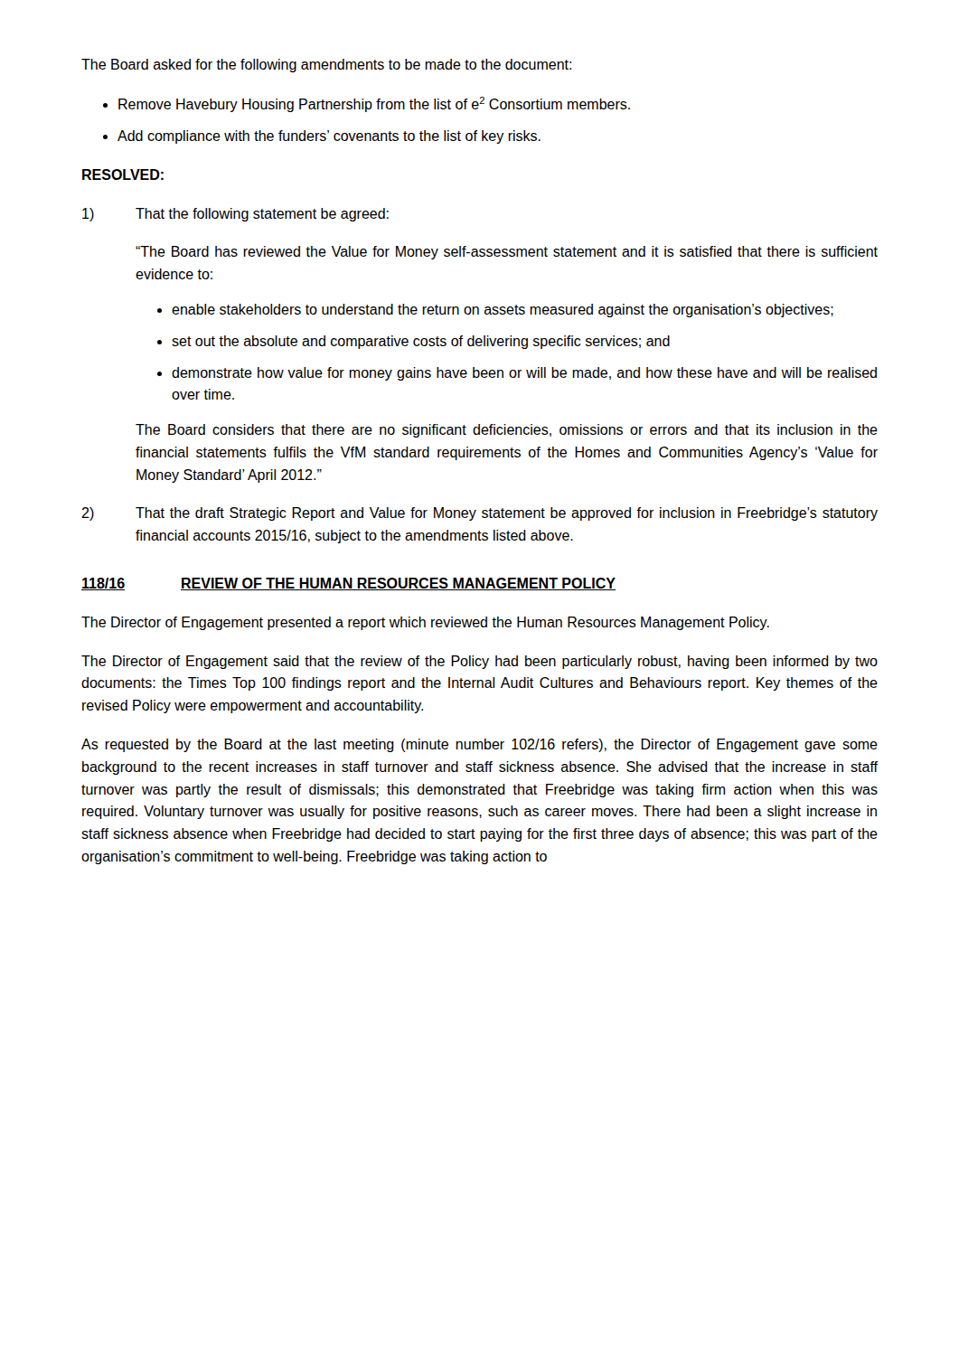The Board asked for the following amendments to be made to the document:
Remove Havebury Housing Partnership from the list of e2 Consortium members.
Add compliance with the funders’ covenants to the list of key risks.
RESOLVED:
1)
That the following statement be agreed:
“The Board has reviewed the Value for Money self-assessment statement and it is satisfied that there is sufficient evidence to:
enable stakeholders to understand the return on assets measured against the organisation’s objectives;
set out the absolute and comparative costs of delivering specific services; and
demonstrate how value for money gains have been or will be made, and how these have and will be realised over time.
The Board considers that there are no significant deficiencies, omissions or errors and that its inclusion in the financial statements fulfils the VfM standard requirements of the Homes and Communities Agency’s ‘Value for Money Standard’ April 2012.”
2)
That the draft Strategic Report and Value for Money statement be approved for inclusion in Freebridge’s statutory financial accounts 2015/16, subject to the amendments listed above.
118/16
REVIEW OF THE HUMAN RESOURCES MANAGEMENT POLICY
The Director of Engagement presented a report which reviewed the Human Resources Management Policy.
The Director of Engagement said that the review of the Policy had been particularly robust, having been informed by two documents: the Times Top 100 findings report and the Internal Audit Cultures and Behaviours report. Key themes of the revised Policy were empowerment and accountability.
As requested by the Board at the last meeting (minute number 102/16 refers), the Director of Engagement gave some background to the recent increases in staff turnover and staff sickness absence. She advised that the increase in staff turnover was partly the result of dismissals; this demonstrated that Freebridge was taking firm action when this was required. Voluntary turnover was usually for positive reasons, such as career moves. There had been a slight increase in staff sickness absence when Freebridge had decided to start paying for the first three days of absence; this was part of the organisation’s commitment to well-being. Freebridge was taking action to